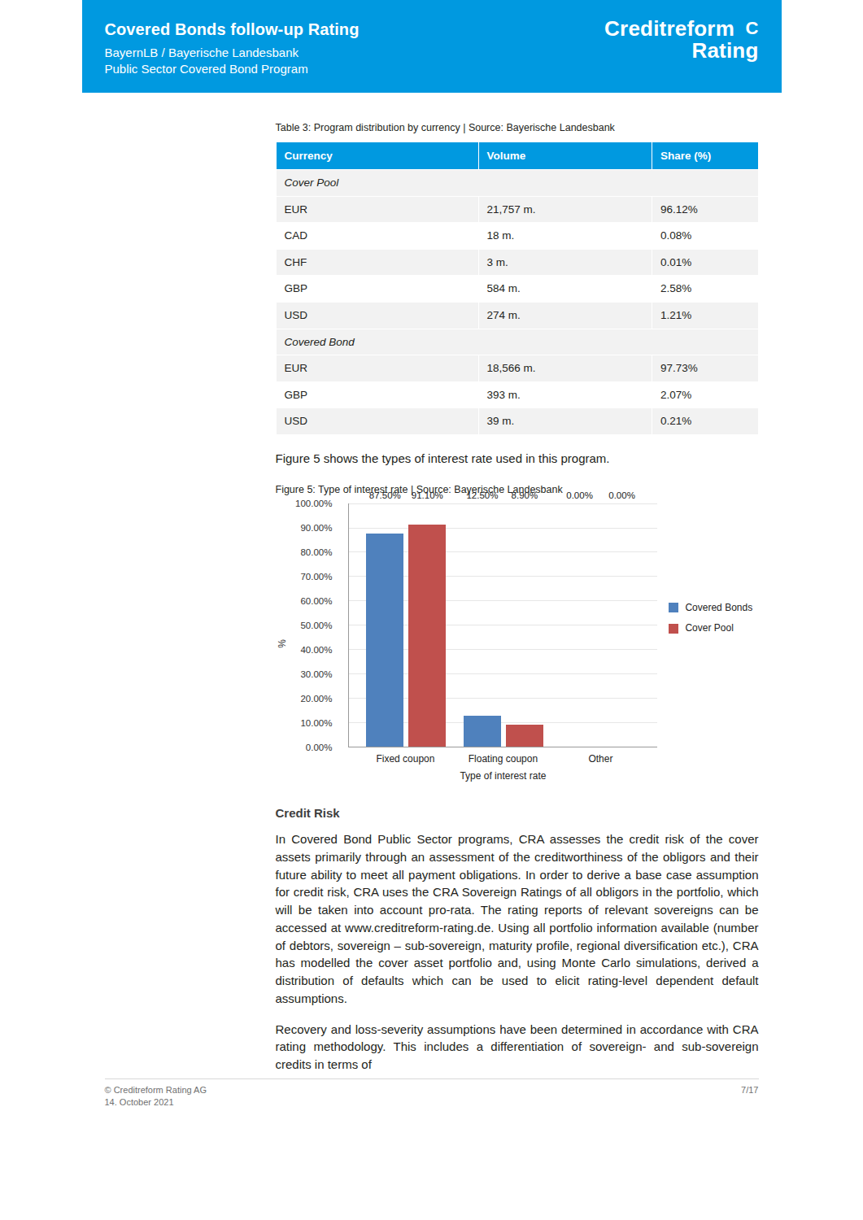Covered Bonds follow-up Rating
BayernLB / Bayerische Landesbank
Public Sector Covered Bond Program
Creditreform C
Rating
Table 3: Program distribution by currency | Source: Bayerische Landesbank
| Currency | Volume | Share (%) |
| --- | --- | --- |
| Cover Pool |
| EUR | 21,757 m. | 96.12% |
| CAD | 18 m. | 0.08% |
| CHF | 3 m. | 0.01% |
| GBP | 584 m. | 2.58% |
| USD | 274 m. | 1.21% |
| Covered Bond |
| EUR | 18,566 m. | 97.73% |
| GBP | 393 m. | 2.07% |
| USD | 39 m. | 0.21% |
Figure 5 shows the types of interest rate used in this program.
Figure 5: Type of interest rate | Source: Bayerische Landesbank
%
100.00% 90.00% 80.00% 70.00% 60.00% 50.00% 40.00% 30.00% 20.00% 10.00% 0.00%
87.50%
91.10%
12.50%
8.90%
0.00%
0.00%
Fixed coupon Floating coupon Other
Type of interest rate
Covered Bonds
Cover Pool
Credit Risk
In Covered Bond Public Sector programs, CRA assesses the credit risk of the cover assets primarily through an assessment of the creditworthiness of the obligors and their future ability to meet all payment obligations. In order to derive a base case assumption for credit risk, CRA uses the CRA Sovereign Ratings of all obligors in the portfolio, which will be taken into account pro-rata. The rating reports of relevant sovereigns can be accessed at www.creditreform-rating.de. Using all portfolio information available (number of debtors, sovereign – sub-sovereign, maturity profile, regional diversification etc.), CRA has modelled the cover asset portfolio and, using Monte Carlo simulations, derived a distribution of defaults which can be used to elicit rating-level dependent default assumptions.
Recovery and loss-severity assumptions have been determined in accordance with CRA rating methodology. This includes a differentiation of sovereign- and sub-sovereign credits in terms of
© Creditreform Rating AG
14. October 2021
7/17